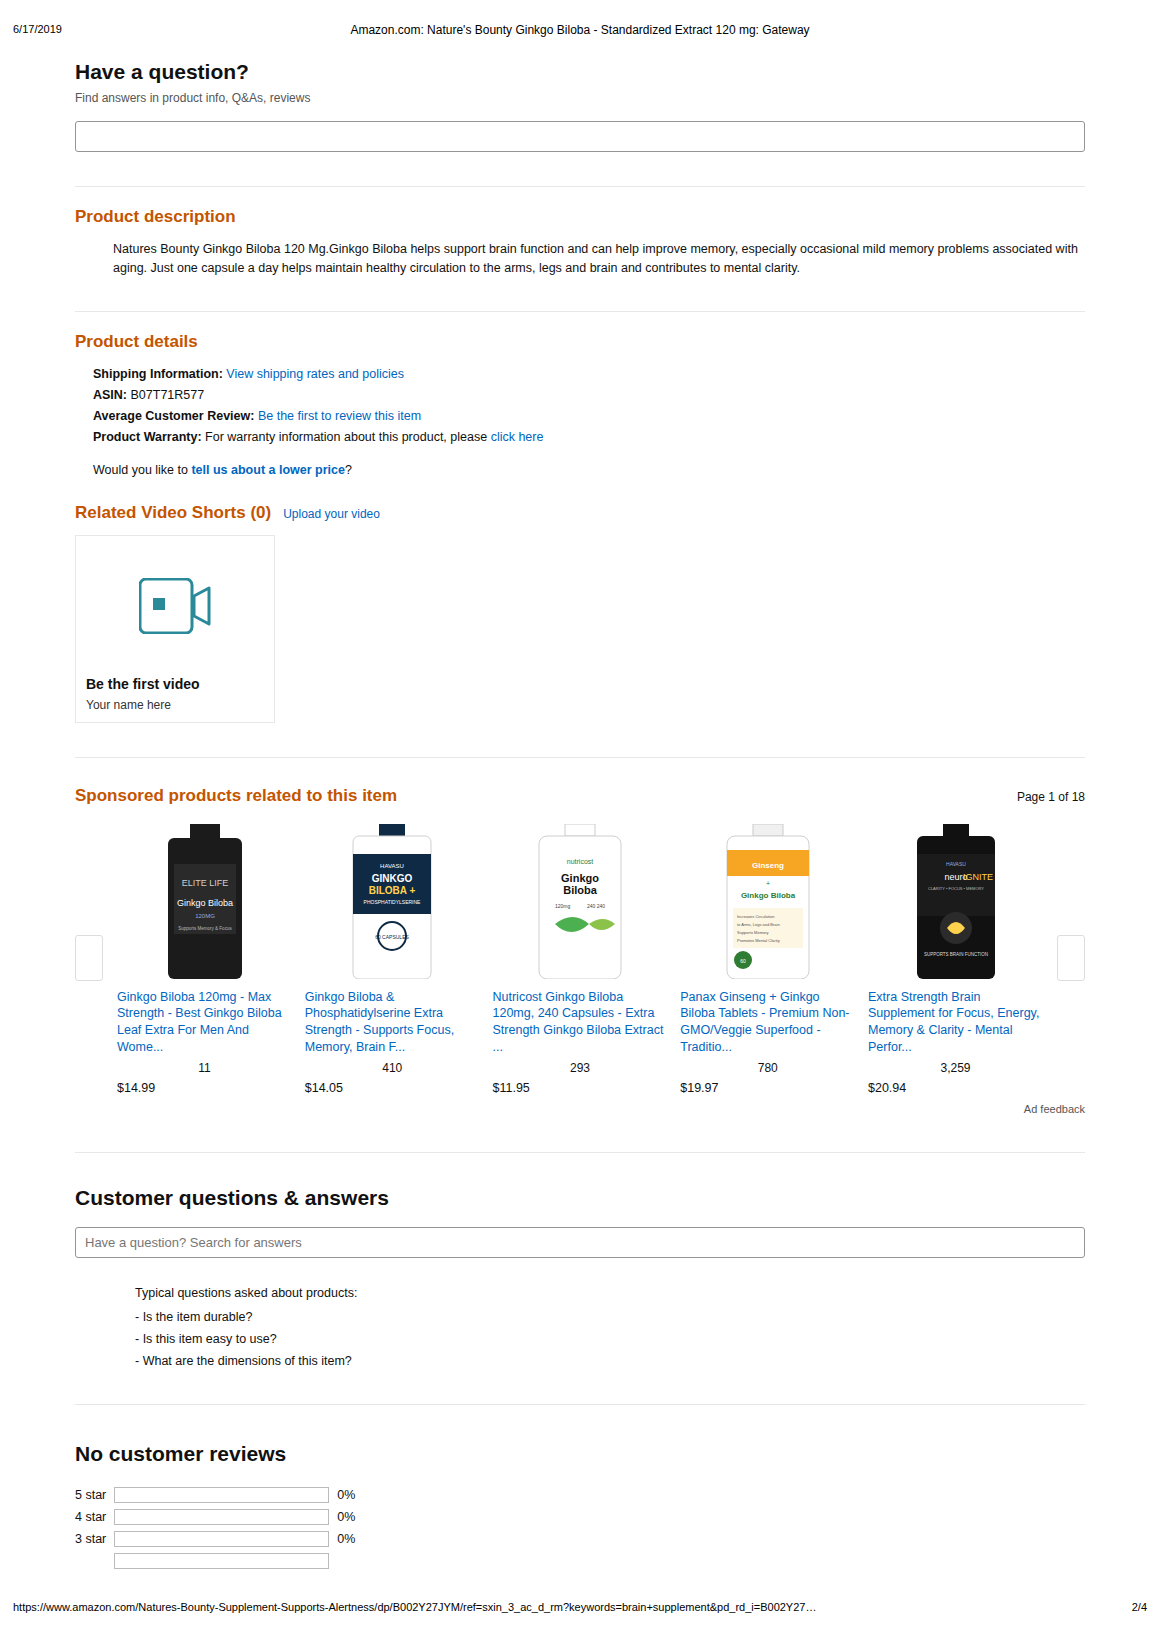6/17/2019
Amazon.com: Nature's Bounty Ginkgo Biloba - Standardized Extract 120 mg: Gateway
Have a question?
Find answers in product info, Q&As, reviews
Product description
Natures Bounty Ginkgo Biloba 120 Mg.Ginkgo Biloba helps support brain function and can help improve memory, especially occasional mild memory problems associated with aging. Just one capsule a day helps maintain healthy circulation to the arms, legs and brain and contributes to mental clarity.
Product details
Shipping Information: View shipping rates and policies
ASIN: B07T71R577
Average Customer Review: Be the first to review this item
Product Warranty: For warranty information about this product, please click here
Would you like to tell us about a lower price?
Related Video Shorts (0)
Upload your video
Be the first video
Your name here
Sponsored products related to this item
Page 1 of 18
ELITE LIFE Ginkgo Biloba 120MG Supports Memory & Focus
Ginkgo Biloba 120mg - Max Strength - Best Ginkgo Biloba Leaf Extra For Men And Wome...
11
$14.99
HAVASU GINKGO BILOBA + PHOSPHATIDYLSERINE 60 CAPSULES
Ginkgo Biloba & Phosphatidylserine Extra Strength - Supports Focus, Memory, Brain F...
410
$14.05
nutricost Ginkgo Biloba 120mg 240 240
Nutricost Ginkgo Biloba 120mg, 240 Capsules - Extra Strength Ginkgo Biloba Extract ...
293
$11.95
Ginseng + Ginkgo Biloba Increases Circulation to Arms, Legs and Brain Supports Memory Promotes Mental Clarity 60
Panax Ginseng + Ginkgo Biloba Tablets - Premium Non-GMO/Veggie Superfood - Traditio...
780
$19.97
HAVASU neuro IGNITE CLARITY • FOCUS • MEMORY SUPPORTS BRAIN FUNCTION
Extra Strength Brain Supplement for Focus, Energy, Memory & Clarity - Mental Perfor...
3,259
$20.94
Ad feedback
Customer questions & answers
Have a question? Search for answers
Typical questions asked about products:
Is the item durable?
Is this item easy to use?
What are the dimensions of this item?
No customer reviews
| 5 star | | 0% |
| 4 star | | 0% |
| 3 star | | 0% |
https://www.amazon.com/Natures-Bounty-Supplement-Supports-Alertness/dp/B002Y27JYM/ref=sxin_3_ac_d_rm?keywords=brain+supplement&pd_rd_i=B002Y27…
2/4